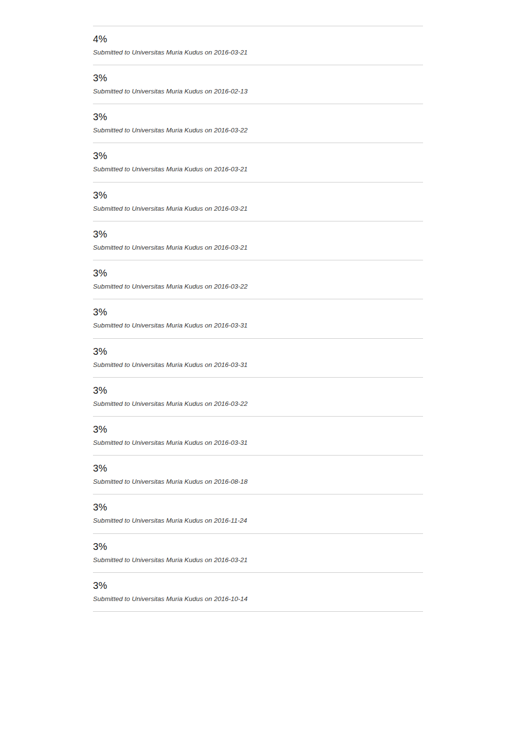4%
Submitted to Universitas Muria Kudus on 2016-03-21
3%
Submitted to Universitas Muria Kudus on 2016-02-13
3%
Submitted to Universitas Muria Kudus on 2016-03-22
3%
Submitted to Universitas Muria Kudus on 2016-03-21
3%
Submitted to Universitas Muria Kudus on 2016-03-21
3%
Submitted to Universitas Muria Kudus on 2016-03-21
3%
Submitted to Universitas Muria Kudus on 2016-03-22
3%
Submitted to Universitas Muria Kudus on 2016-03-31
3%
Submitted to Universitas Muria Kudus on 2016-03-31
3%
Submitted to Universitas Muria Kudus on 2016-03-22
3%
Submitted to Universitas Muria Kudus on 2016-03-31
3%
Submitted to Universitas Muria Kudus on 2016-08-18
3%
Submitted to Universitas Muria Kudus on 2016-11-24
3%
Submitted to Universitas Muria Kudus on 2016-03-21
3%
Submitted to Universitas Muria Kudus on 2016-10-14